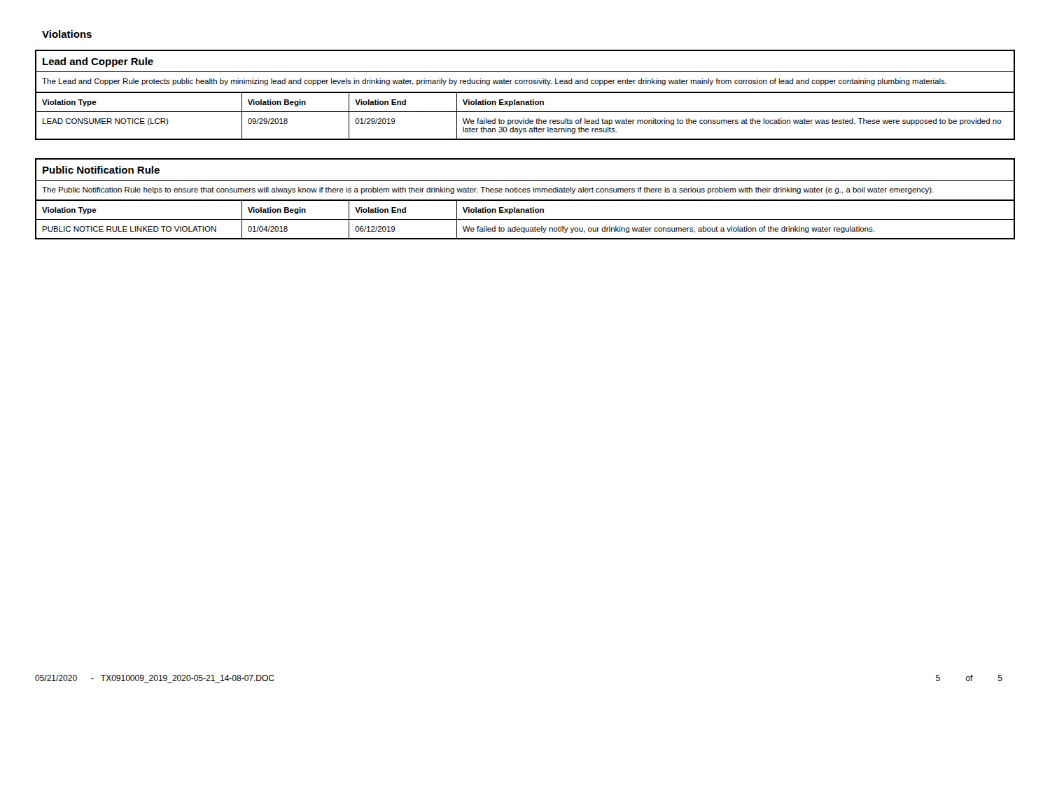Violations
Lead and Copper Rule
The Lead and Copper Rule protects public health by minimizing lead and copper levels in drinking water, primarily by reducing water corrosivity. Lead and copper enter drinking water mainly from corrosion of lead and copper containing plumbing materials.
| Violation Type | Violation Begin | Violation End | Violation Explanation |
| --- | --- | --- | --- |
| LEAD CONSUMER NOTICE (LCR) | 09/29/2018 | 01/29/2019 | We failed to provide the results of lead tap water monitoring to the consumers at the location water was tested. These were supposed to be provided no later than 30 days after learning the results. |
Public Notification Rule
The Public Notification Rule helps to ensure that consumers will always know if there is a problem with their drinking water. These notices immediately alert consumers if there is a serious problem with their drinking water (e.g., a boil water emergency).
| Violation Type | Violation Begin | Violation End | Violation Explanation |
| --- | --- | --- | --- |
| PUBLIC NOTICE RULE LINKED TO VIOLATION | 01/04/2018 | 06/12/2019 | We failed to adequately notify you, our drinking water consumers, about a violation of the drinking water regulations. |
05/21/2020 - TX0910009_2019_2020-05-21_14-08-07.DOC
5 of 5